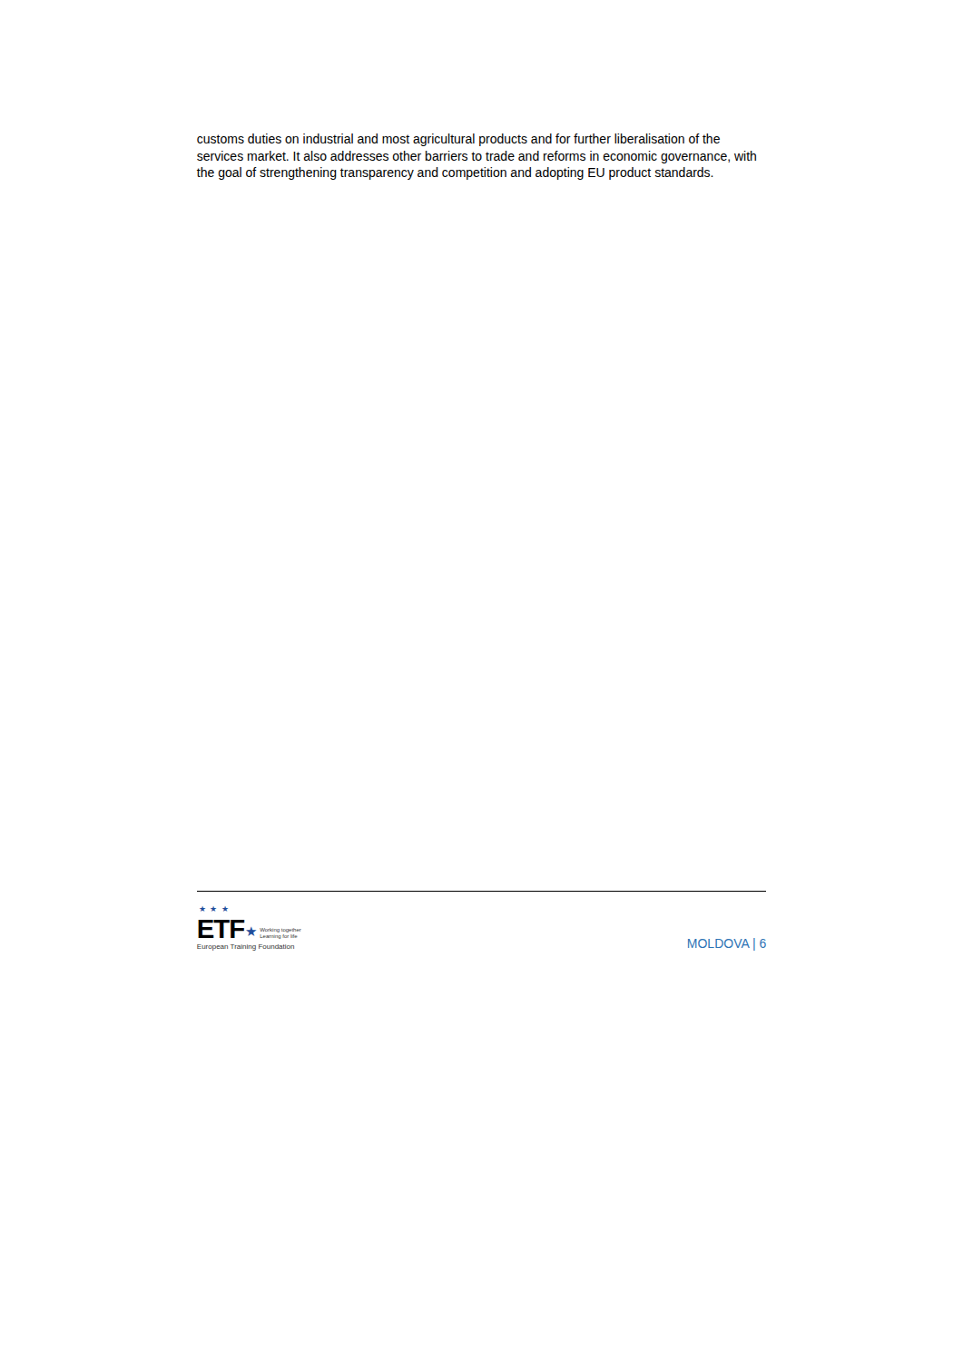customs duties on industrial and most agricultural products and for further liberalisation of the services market. It also addresses other barriers to trade and reforms in economic governance, with the goal of strengthening transparency and competition and adopting EU product standards.
★ ★ ★
ETF★ Working together
Learning for life
European Training Foundation
MOLDOVA | 6